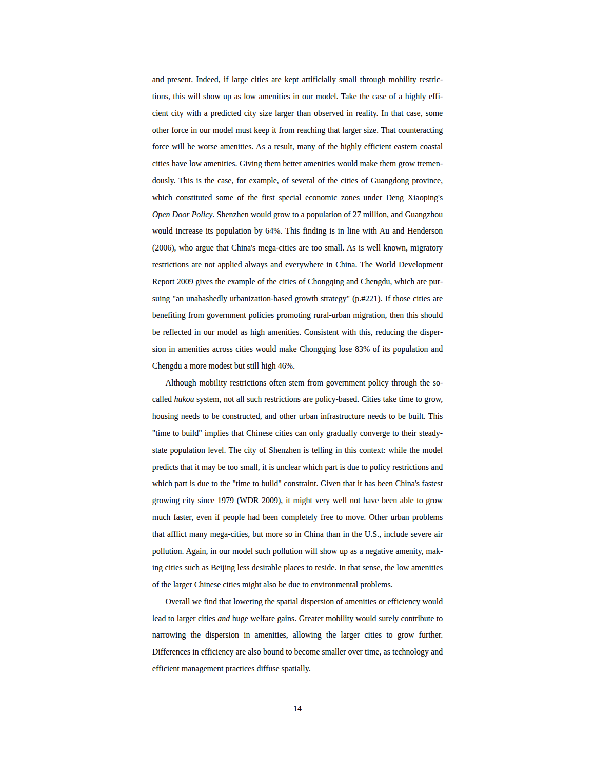and present. Indeed, if large cities are kept artificially small through mobility restrictions, this will show up as low amenities in our model. Take the case of a highly efficient city with a predicted city size larger than observed in reality. In that case, some other force in our model must keep it from reaching that larger size. That counteracting force will be worse amenities. As a result, many of the highly efficient eastern coastal cities have low amenities. Giving them better amenities would make them grow tremendously. This is the case, for example, of several of the cities of Guangdong province, which constituted some of the first special economic zones under Deng Xiaoping's Open Door Policy. Shenzhen would grow to a population of 27 million, and Guangzhou would increase its population by 64%. This finding is in line with Au and Henderson (2006), who argue that China's mega-cities are too small. As is well known, migratory restrictions are not applied always and everywhere in China. The World Development Report 2009 gives the example of the cities of Chongqing and Chengdu, which are pursuing "an unabashedly urbanization-based growth strategy" (p.#221). If those cities are benefiting from government policies promoting rural-urban migration, then this should be reflected in our model as high amenities. Consistent with this, reducing the dispersion in amenities across cities would make Chongqing lose 83% of its population and Chengdu a more modest but still high 46%.
Although mobility restrictions often stem from government policy through the so-called hukou system, not all such restrictions are policy-based. Cities take time to grow, housing needs to be constructed, and other urban infrastructure needs to be built. This "time to build" implies that Chinese cities can only gradually converge to their steady-state population level. The city of Shenzhen is telling in this context: while the model predicts that it may be too small, it is unclear which part is due to policy restrictions and which part is due to the "time to build" constraint. Given that it has been China's fastest growing city since 1979 (WDR 2009), it might very well not have been able to grow much faster, even if people had been completely free to move. Other urban problems that afflict many mega-cities, but more so in China than in the U.S., include severe air pollution. Again, in our model such pollution will show up as a negative amenity, making cities such as Beijing less desirable places to reside. In that sense, the low amenities of the larger Chinese cities might also be due to environmental problems.
Overall we find that lowering the spatial dispersion of amenities or efficiency would lead to larger cities and huge welfare gains. Greater mobility would surely contribute to narrowing the dispersion in amenities, allowing the larger cities to grow further. Differences in efficiency are also bound to become smaller over time, as technology and efficient management practices diffuse spatially.
14